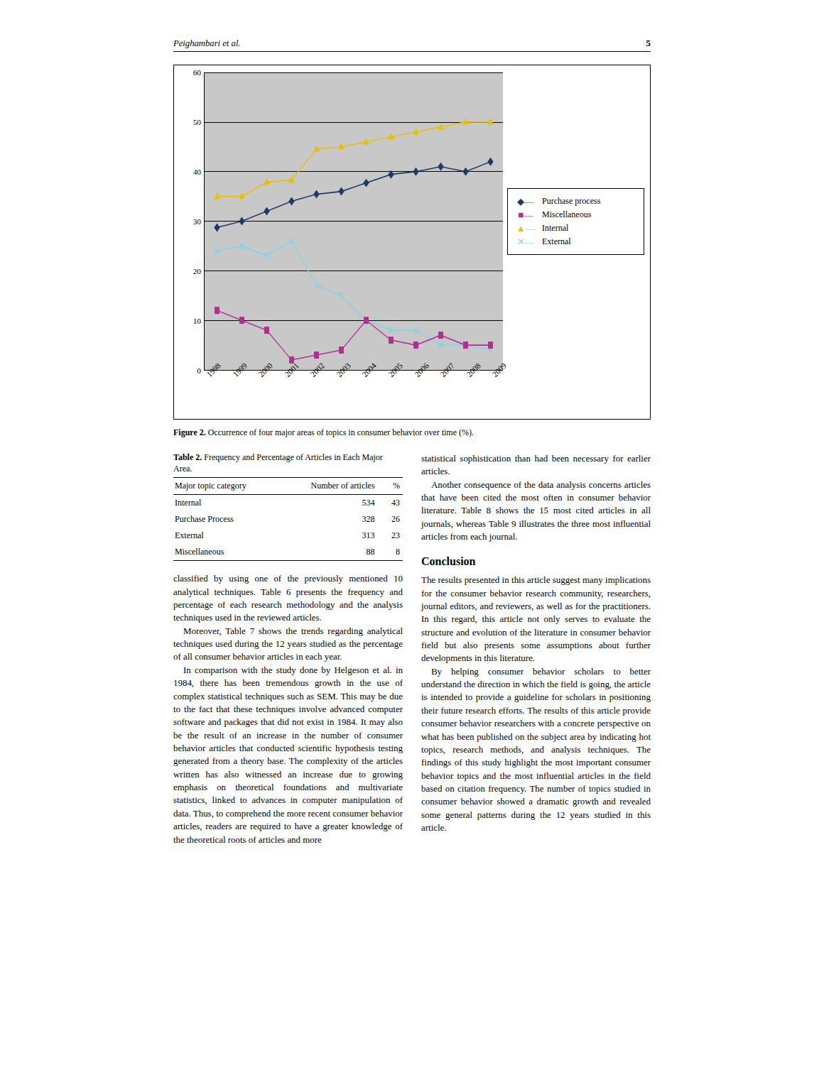Peighambari et al. 5
60 50 40 30 20 10 0
◆—Purchase process
■—Miscellaneous
▲—Internal
✕—External
199819992000200120022003200420052006200720082009
Figure 2. Occurrence of four major areas of topics in consumer behavior over time (%).
Table 2. Frequency and Percentage of Articles in Each Major Area.
| Major topic category | Number of articles | % |
| --- | --- | --- |
| Internal | 534 | 43 |
| Purchase Process | 328 | 26 |
| External | 313 | 23 |
| Miscellaneous | 88 | 8 |
classified by using one of the previously mentioned 10 analytical techniques. Table 6 presents the frequency and percentage of each research methodology and the analysis techniques used in the reviewed articles.
Moreover, Table 7 shows the trends regarding analytical techniques used during the 12 years studied as the percentage of all consumer behavior articles in each year.
In comparison with the study done by Helgeson et al. in 1984, there has been tremendous growth in the use of complex statistical techniques such as SEM. This may be due to the fact that these techniques involve advanced computer software and packages that did not exist in 1984. It may also be the result of an increase in the number of consumer behavior articles that conducted scientific hypothesis testing generated from a theory base. The complexity of the articles written has also witnessed an increase due to growing emphasis on theoretical foundations and multivariate statistics, linked to advances in computer manipulation of data. Thus, to comprehend the more recent consumer behavior articles, readers are required to have a greater knowledge of the theoretical roots of articles and more
statistical sophistication than had been necessary for earlier articles.
Another consequence of the data analysis concerns articles that have been cited the most often in consumer behavior literature. Table 8 shows the 15 most cited articles in all journals, whereas Table 9 illustrates the three most influential articles from each journal.
Conclusion
The results presented in this article suggest many implications for the consumer behavior research community, researchers, journal editors, and reviewers, as well as for the practitioners. In this regard, this article not only serves to evaluate the structure and evolution of the literature in consumer behavior field but also presents some assumptions about further developments in this literature.
By helping consumer behavior scholars to better understand the direction in which the field is going, the article is intended to provide a guideline for scholars in positioning their future research efforts. The results of this article provide consumer behavior researchers with a concrete perspective on what has been published on the subject area by indicating hot topics, research methods, and analysis techniques. The findings of this study highlight the most important consumer behavior topics and the most influential articles in the field based on citation frequency. The number of topics studied in consumer behavior showed a dramatic growth and revealed some general patterns during the 12 years studied in this article.